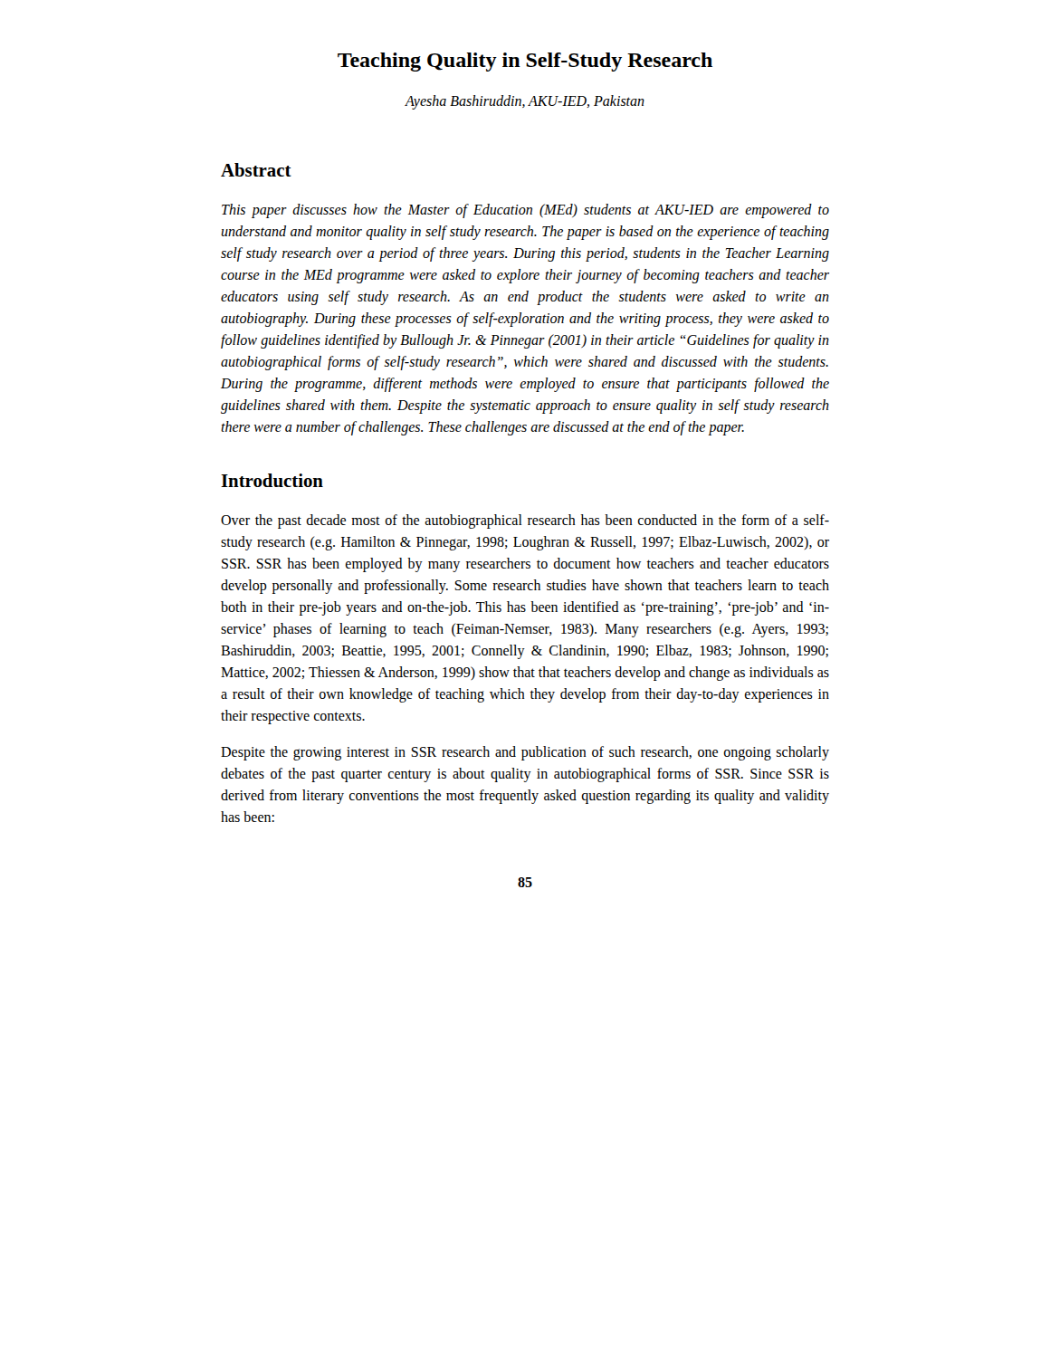Teaching Quality in Self-Study Research
Ayesha Bashiruddin, AKU-IED, Pakistan
Abstract
This paper discusses how the Master of Education (MEd) students at AKU-IED are empowered to understand and monitor quality in self study research. The paper is based on the experience of teaching self study research over a period of three years. During this period, students in the Teacher Learning course in the MEd programme were asked to explore their journey of becoming teachers and teacher educators using self study research. As an end product the students were asked to write an autobiography. During these processes of self-exploration and the writing process, they were asked to follow guidelines identified by Bullough Jr. & Pinnegar (2001) in their article “Guidelines for quality in autobiographical forms of self-study research”, which were shared and discussed with the students. During the programme, different methods were employed to ensure that participants followed the guidelines shared with them. Despite the systematic approach to ensure quality in self study research there were a number of challenges. These challenges are discussed at the end of the paper.
Introduction
Over the past decade most of the autobiographical research has been conducted in the form of a self-study research (e.g. Hamilton & Pinnegar, 1998; Loughran & Russell, 1997; Elbaz-Luwisch, 2002), or SSR. SSR has been employed by many researchers to document how teachers and teacher educators develop personally and professionally. Some research studies have shown that teachers learn to teach both in their pre-job years and on-the-job. This has been identified as ‘pre-training’, ‘pre-job’ and ‘in-service’ phases of learning to teach (Feiman-Nemser, 1983). Many researchers (e.g. Ayers, 1993; Bashiruddin, 2003; Beattie, 1995, 2001; Connelly & Clandinin, 1990; Elbaz, 1983; Johnson, 1990; Mattice, 2002; Thiessen & Anderson, 1999) show that that teachers develop and change as individuals as a result of their own knowledge of teaching which they develop from their day-to-day experiences in their respective contexts.
Despite the growing interest in SSR research and publication of such research, one ongoing scholarly debates of the past quarter century is about quality in autobiographical forms of SSR. Since SSR is derived from literary conventions the most frequently asked question regarding its quality and validity has been:
85